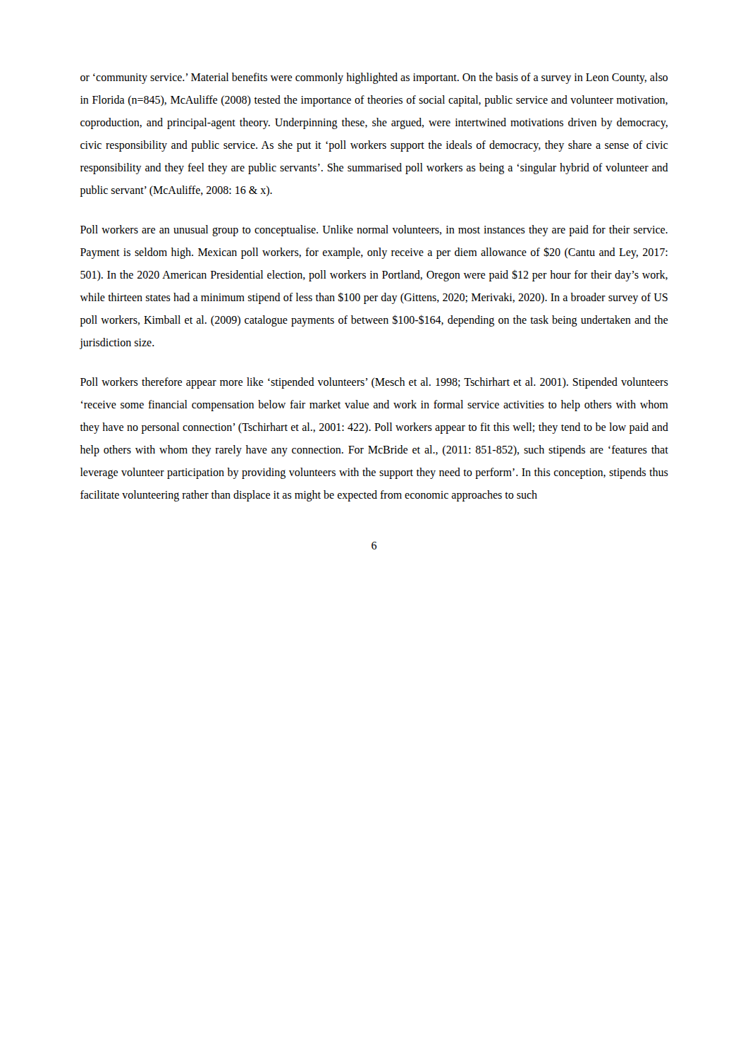or ‘community service.’ Material benefits were commonly highlighted as important. On the basis of a survey in Leon County, also in Florida (n=845), McAuliffe (2008) tested the importance of theories of social capital, public service and volunteer motivation, coproduction, and principal-agent theory. Underpinning these, she argued, were intertwined motivations driven by democracy, civic responsibility and public service. As she put it ‘poll workers support the ideals of democracy, they share a sense of civic responsibility and they feel they are public servants’. She summarised poll workers as being a ‘singular hybrid of volunteer and public servant’ (McAuliffe, 2008: 16 & x).
Poll workers are an unusual group to conceptualise. Unlike normal volunteers, in most instances they are paid for their service. Payment is seldom high. Mexican poll workers, for example, only receive a per diem allowance of $20 (Cantu and Ley, 2017: 501). In the 2020 American Presidential election, poll workers in Portland, Oregon were paid $12 per hour for their day’s work, while thirteen states had a minimum stipend of less than $100 per day (Gittens, 2020; Merivaki, 2020). In a broader survey of US poll workers, Kimball et al. (2009) catalogue payments of between $100-$164, depending on the task being undertaken and the jurisdiction size.
Poll workers therefore appear more like ‘stipended volunteers’ (Mesch et al. 1998; Tschirhart et al. 2001). Stipended volunteers ‘receive some financial compensation below fair market value and work in formal service activities to help others with whom they have no personal connection’ (Tschirhart et al., 2001: 422). Poll workers appear to fit this well; they tend to be low paid and help others with whom they rarely have any connection. For McBride et al., (2011: 851-852), such stipends are ‘features that leverage volunteer participation by providing volunteers with the support they need to perform’. In this conception, stipends thus facilitate volunteering rather than displace it as might be expected from economic approaches to such
6